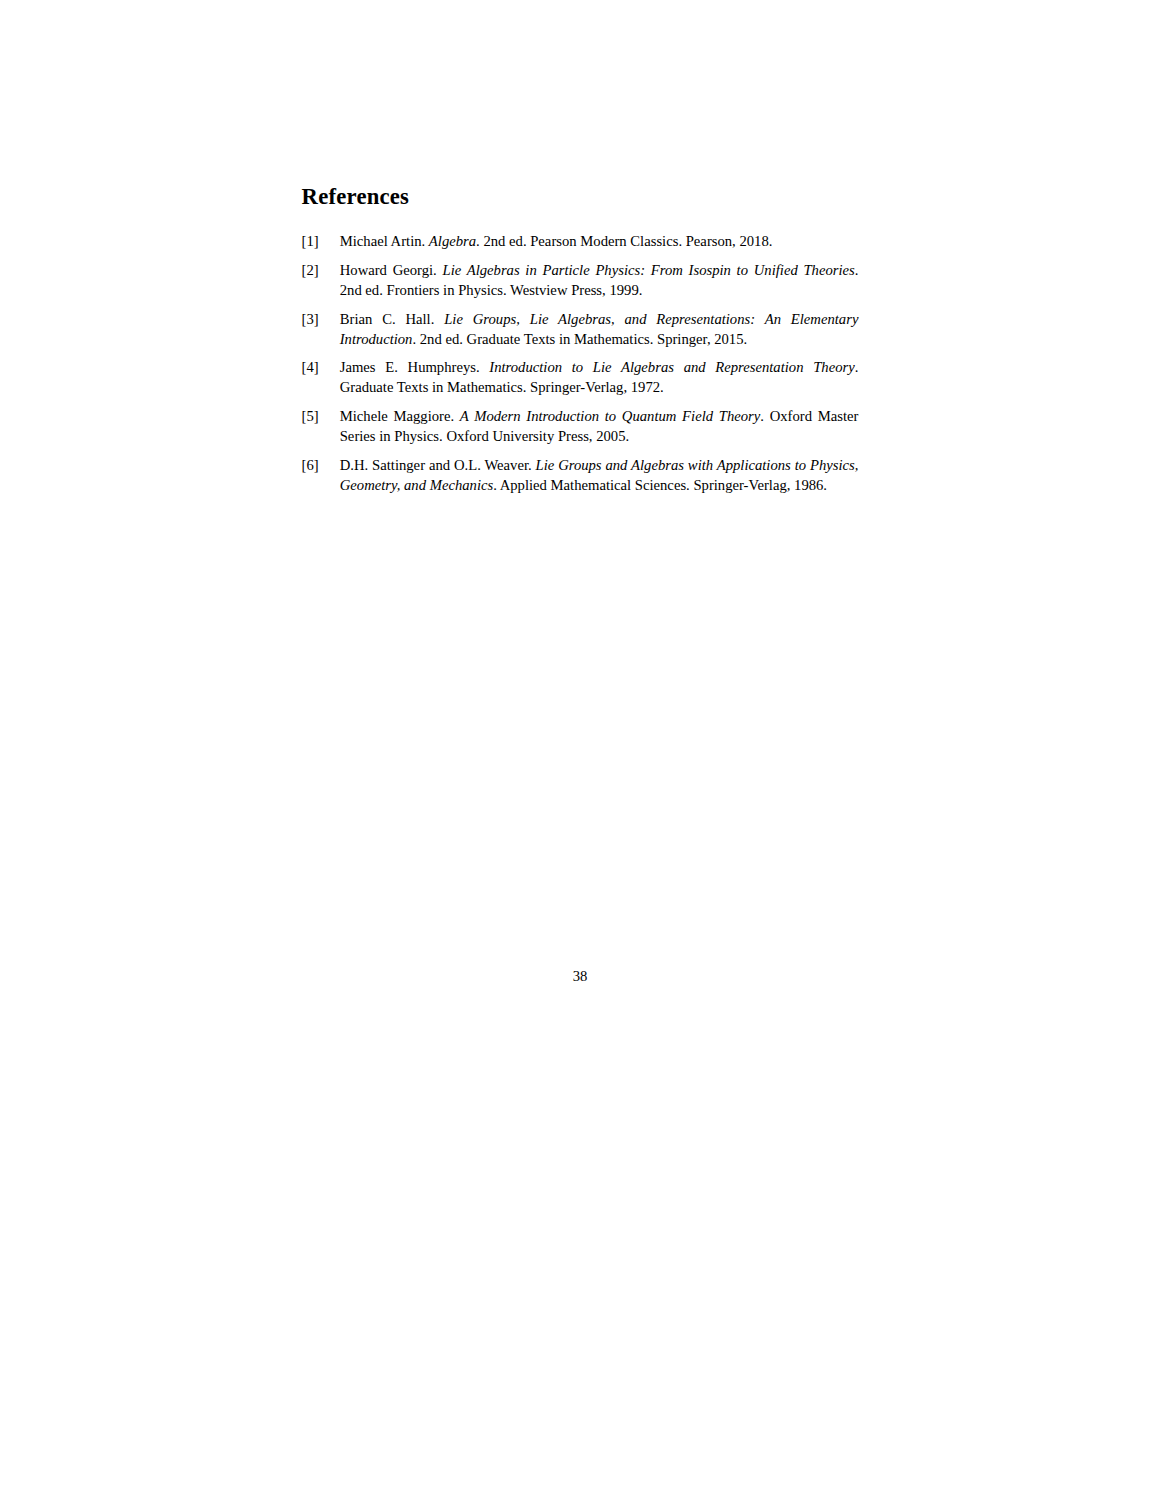References
[1] Michael Artin. Algebra. 2nd ed. Pearson Modern Classics. Pearson, 2018.
[2] Howard Georgi. Lie Algebras in Particle Physics: From Isospin to Unified Theories. 2nd ed. Frontiers in Physics. Westview Press, 1999.
[3] Brian C. Hall. Lie Groups, Lie Algebras, and Representations: An Elementary Introduction. 2nd ed. Graduate Texts in Mathematics. Springer, 2015.
[4] James E. Humphreys. Introduction to Lie Algebras and Representation Theory. Graduate Texts in Mathematics. Springer-Verlag, 1972.
[5] Michele Maggiore. A Modern Introduction to Quantum Field Theory. Oxford Master Series in Physics. Oxford University Press, 2005.
[6] D.H. Sattinger and O.L. Weaver. Lie Groups and Algebras with Applications to Physics, Geometry, and Mechanics. Applied Mathematical Sciences. Springer-Verlag, 1986.
38